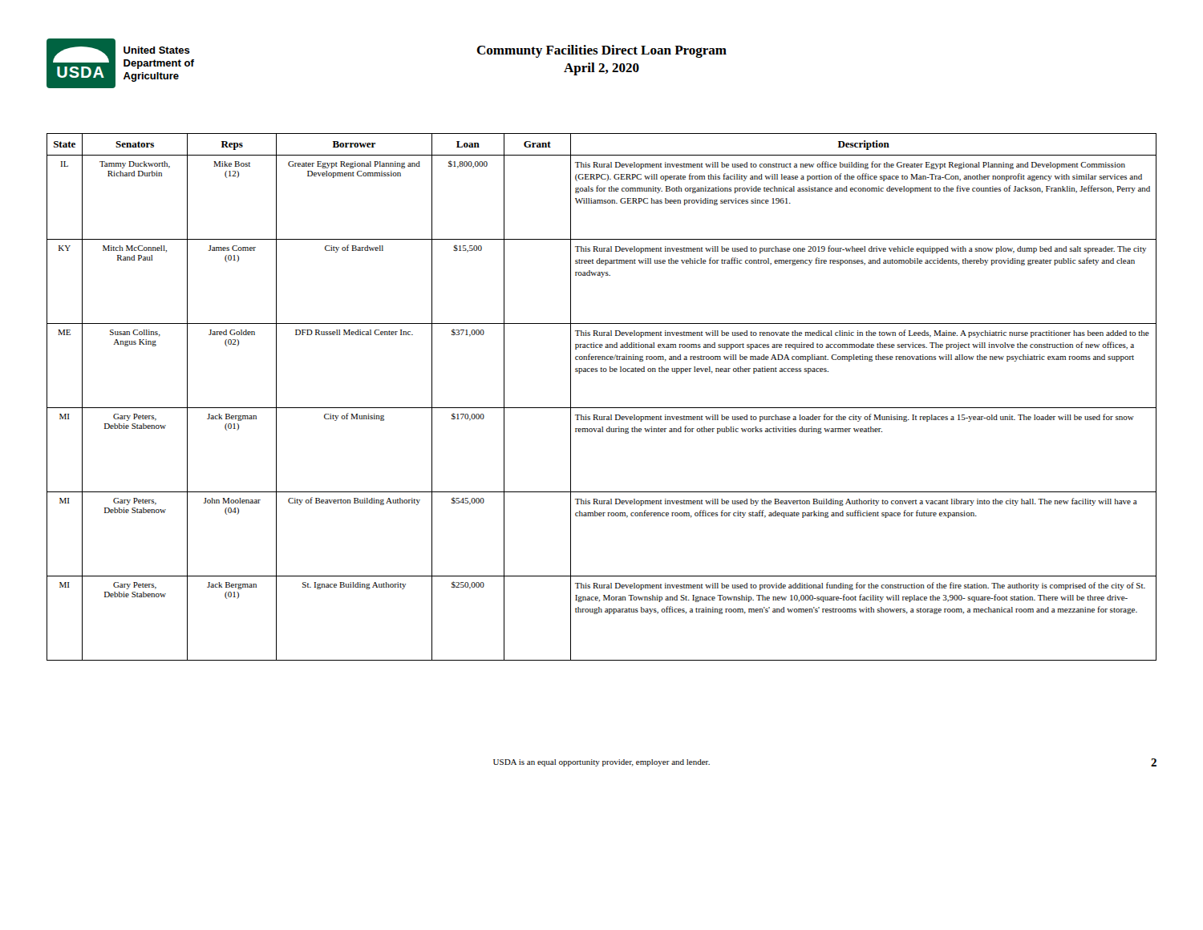United States
Department of
Agriculture
Communty Facilities Direct Loan Program
April 2, 2020
| State | Senators | Reps | Borrower | Loan | Grant | Description |
| --- | --- | --- | --- | --- | --- | --- |
| IL | Tammy Duckworth, Richard Durbin | Mike Bost (12) | Greater Egypt Regional Planning and Development Commission | $1,800,000 | | This Rural Development investment will be used to construct a new office building for the Greater Egypt Regional Planning and Development Commission (GERPC). GERPC will operate from this facility and will lease a portion of the office space to Man-Tra-Con, another nonprofit agency with similar services and goals for the community. Both organizations provide technical assistance and economic development to the five counties of Jackson, Franklin, Jefferson, Perry and Williamson. GERPC has been providing services since 1961. |
| KY | Mitch McConnell, Rand Paul | James Comer (01) | City of Bardwell | $15,500 | | This Rural Development investment will be used to purchase one 2019 four-wheel drive vehicle equipped with a snow plow, dump bed and salt spreader. The city street department will use the vehicle for traffic control, emergency fire responses, and automobile accidents, thereby providing greater public safety and clean roadways. |
| ME | Susan Collins, Angus King | Jared Golden (02) | DFD Russell Medical Center Inc. | $371,000 | | This Rural Development investment will be used to renovate the medical clinic in the town of Leeds, Maine. A psychiatric nurse practitioner has been added to the practice and additional exam rooms and support spaces are required to accommodate these services. The project will involve the construction of new offices, a conference/training room, and a restroom will be made ADA compliant. Completing these renovations will allow the new psychiatric exam rooms and support spaces to be located on the upper level, near other patient access spaces. |
| MI | Gary Peters, Debbie Stabenow | Jack Bergman (01) | City of Munising | $170,000 | | This Rural Development investment will be used to purchase a loader for the city of Munising. It replaces a 15-year-old unit. The loader will be used for snow removal during the winter and for other public works activities during warmer weather. |
| MI | Gary Peters, Debbie Stabenow | John Moolenaar (04) | City of Beaverton Building Authority | $545,000 | | This Rural Development investment will be used by the Beaverton Building Authority to convert a vacant library into the city hall. The new facility will have a chamber room, conference room, offices for city staff, adequate parking and sufficient space for future expansion. |
| MI | Gary Peters, Debbie Stabenow | Jack Bergman (01) | St. Ignace Building Authority | $250,000 | | This Rural Development investment will be used to provide additional funding for the construction of the fire station. The authority is comprised of the city of St. Ignace, Moran Township and St. Ignace Township. The new 10,000-square-foot facility will replace the 3,900- square-foot station. There will be three drive-through apparatus bays, offices, a training room, men's' and women's' restrooms with showers, a storage room, a mechanical room and a mezzanine for storage. |
USDA is an equal opportunity provider, employer and lender.
2